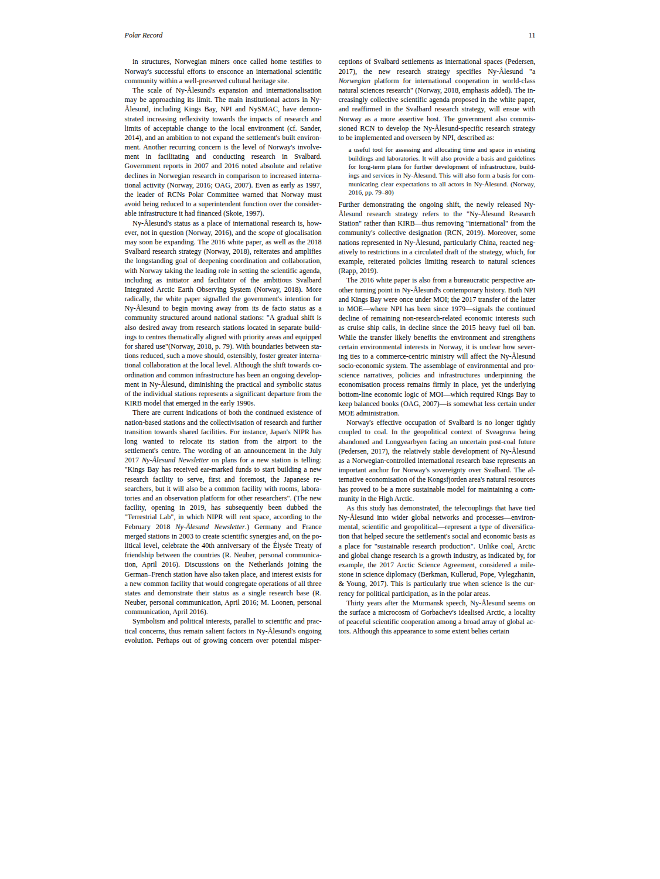Polar Record 11
in structures, Norwegian miners once called home testifies to Norway's successful efforts to ensconce an international scientific community within a well-preserved cultural heritage site.
The scale of Ny-Ålesund's expansion and internationalisation may be approaching its limit. The main institutional actors in Ny-Ålesund, including Kings Bay, NPI and NySMAC, have demonstrated increasing reflexivity towards the impacts of research and limits of acceptable change to the local environment (cf. Sander, 2014), and an ambition to not expand the settlement's built environment. Another recurring concern is the level of Norway's involvement in facilitating and conducting research in Svalbard. Government reports in 2007 and 2016 noted absolute and relative declines in Norwegian research in comparison to increased international activity (Norway, 2016; OAG, 2007). Even as early as 1997, the leader of RCNs Polar Committee warned that Norway must avoid being reduced to a superintendent function over the considerable infrastructure it had financed (Skoie, 1997).
Ny-Ålesund's status as a place of international research is, however, not in question (Norway, 2016), and the scope of glocalisation may soon be expanding. The 2016 white paper, as well as the 2018 Svalbard research strategy (Norway, 2018), reiterates and amplifies the longstanding goal of deepening coordination and collaboration, with Norway taking the leading role in setting the scientific agenda, including as initiator and facilitator of the ambitious Svalbard Integrated Arctic Earth Observing System (Norway, 2018). More radically, the white paper signalled the government's intention for Ny-Ålesund to begin moving away from its de facto status as a community structured around national stations: "A gradual shift is also desired away from research stations located in separate buildings to centres thematically aligned with priority areas and equipped for shared use"(Norway, 2018, p. 79). With boundaries between stations reduced, such a move should, ostensibly, foster greater international collaboration at the local level. Although the shift towards coordination and common infrastructure has been an ongoing development in Ny-Ålesund, diminishing the practical and symbolic status of the individual stations represents a significant departure from the KIRB model that emerged in the early 1990s.
There are current indications of both the continued existence of nation-based stations and the collectivisation of research and further transition towards shared facilities. For instance, Japan's NIPR has long wanted to relocate its station from the airport to the settlement's centre. The wording of an announcement in the July 2017 Ny-Ålesund Newsletter on plans for a new station is telling: "Kings Bay has received ear-marked funds to start building a new research facility to serve, first and foremost, the Japanese researchers, but it will also be a common facility with rooms, laboratories and an observation platform for other researchers". (The new facility, opening in 2019, has subsequently been dubbed the "Terrestrial Lab", in which NIPR will rent space, according to the February 2018 Ny-Ålesund Newsletter.) Germany and France merged stations in 2003 to create scientific synergies and, on the political level, celebrate the 40th anniversary of the Élysée Treaty of friendship between the countries (R. Neuber, personal communication, April 2016). Discussions on the Netherlands joining the German–French station have also taken place, and interest exists for a new common facility that would congregate operations of all three states and demonstrate their status as a single research base (R. Neuber, personal communication, April 2016; M. Loonen, personal communication, April 2016).
Symbolism and political interests, parallel to scientific and practical concerns, thus remain salient factors in Ny-Ålesund's ongoing evolution. Perhaps out of growing concern over potential misperceptions of Svalbard settlements as international spaces (Pedersen, 2017), the new research strategy specifies Ny-Ålesund "a Norwegian platform for international cooperation in world-class natural sciences research" (Norway, 2018, emphasis added). The increasingly collective scientific agenda proposed in the white paper, and reaffirmed in the Svalbard research strategy, will ensue with Norway as a more assertive host. The government also commissioned RCN to develop the Ny-Ålesund-specific research strategy to be implemented and overseen by NPI, described as:
a useful tool for assessing and allocating time and space in existing buildings and laboratories. It will also provide a basis and guidelines for long-term plans for further development of infrastructure, buildings and services in Ny-Ålesund. This will also form a basis for communicating clear expectations to all actors in Ny-Ålesund. (Norway, 2016, pp. 79–80)
Further demonstrating the ongoing shift, the newly released Ny-Ålesund research strategy refers to the "Ny-Ålesund Research Station" rather than KIRB—thus removing "international" from the community's collective designation (RCN, 2019). Moreover, some nations represented in Ny-Ålesund, particularly China, reacted negatively to restrictions in a circulated draft of the strategy, which, for example, reiterated policies limiting research to natural sciences (Rapp, 2019).
The 2016 white paper is also from a bureaucratic perspective another turning point in Ny-Ålesund's contemporary history. Both NPI and Kings Bay were once under MOI; the 2017 transfer of the latter to MOE—where NPI has been since 1979—signals the continued decline of remaining non-research-related economic interests such as cruise ship calls, in decline since the 2015 heavy fuel oil ban. While the transfer likely benefits the environment and strengthens certain environmental interests in Norway, it is unclear how severing ties to a commerce-centric ministry will affect the Ny-Ålesund socio-economic system. The assemblage of environmental and pro-science narratives, policies and infrastructures underpinning the economisation process remains firmly in place, yet the underlying bottom-line economic logic of MOI—which required Kings Bay to keep balanced books (OAG, 2007)—is somewhat less certain under MOE administration.
Norway's effective occupation of Svalbard is no longer tightly coupled to coal. In the geopolitical context of Sveagruva being abandoned and Longyearbyen facing an uncertain post-coal future (Pedersen, 2017), the relatively stable development of Ny-Ålesund as a Norwegian-controlled international research base represents an important anchor for Norway's sovereignty over Svalbard. The alternative economisation of the Kongsfjorden area's natural resources has proved to be a more sustainable model for maintaining a community in the High Arctic.
As this study has demonstrated, the telecouplings that have tied Ny-Ålesund into wider global networks and processes—environmental, scientific and geopolitical—represent a type of diversification that helped secure the settlement's social and economic basis as a place for "sustainable research production". Unlike coal, Arctic and global change research is a growth industry, as indicated by, for example, the 2017 Arctic Science Agreement, considered a milestone in science diplomacy (Berkman, Kullerud, Pope, Vylegzhanin, & Young, 2017). This is particularly true when science is the currency for political participation, as in the polar areas.
Thirty years after the Murmansk speech, Ny-Ålesund seems on the surface a microcosm of Gorbachev's idealised Arctic, a locality of peaceful scientific cooperation among a broad array of global actors. Although this appearance to some extent belies certain